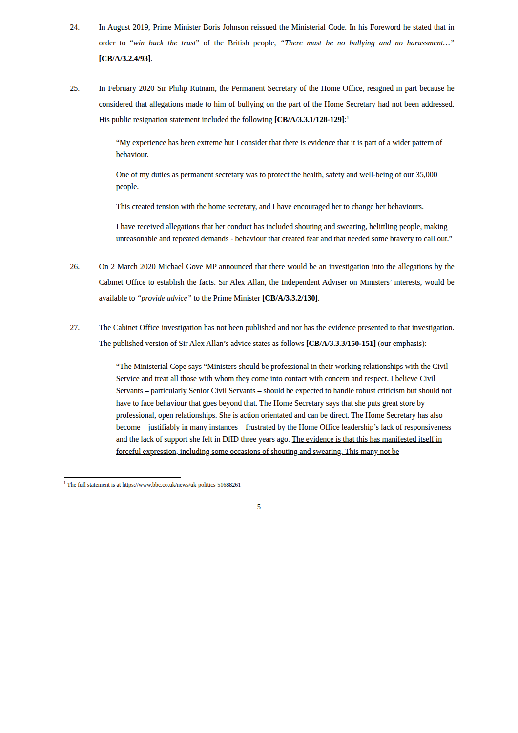In August 2019, Prime Minister Boris Johnson reissued the Ministerial Code. In his Foreword he stated that in order to “win back the trust” of the British people, “There must be no bullying and no harassment…” [CB/A/3.2.4/93].
In February 2020 Sir Philip Rutnam, the Permanent Secretary of the Home Office, resigned in part because he considered that allegations made to him of bullying on the part of the Home Secretary had not been addressed. His public resignation statement included the following [CB/A/3.3.1/128-129]:1
“My experience has been extreme but I consider that there is evidence that it is part of a wider pattern of behaviour.
One of my duties as permanent secretary was to protect the health, safety and well-being of our 35,000 people.
This created tension with the home secretary, and I have encouraged her to change her behaviours.
I have received allegations that her conduct has included shouting and swearing, belittling people, making unreasonable and repeated demands - behaviour that created fear and that needed some bravery to call out.”
On 2 March 2020 Michael Gove MP announced that there would be an investigation into the allegations by the Cabinet Office to establish the facts. Sir Alex Allan, the Independent Adviser on Ministers’ interests, would be available to “provide advice” to the Prime Minister [CB/A/3.3.2/130].
The Cabinet Office investigation has not been published and nor has the evidence presented to that investigation. The published version of Sir Alex Allan’s advice states as follows [CB/A/3.3.3/150-151] (our emphasis):
“The Ministerial Cope says “Ministers should be professional in their working relationships with the Civil Service and treat all those with whom they come into contact with concern and respect. I believe Civil Servants – particularly Senior Civil Servants – should be expected to handle robust criticism but should not have to face behaviour that goes beyond that. The Home Secretary says that she puts great store by professional, open relationships. She is action orientated and can be direct. The Home Secretary has also become – justifiably in many instances – frustrated by the Home Office leadership’s lack of responsiveness and the lack of support she felt in DfID three years ago. The evidence is that this has manifested itself in forceful expression, including some occasions of shouting and swearing. This many not be
1 The full statement is at https://www.bbc.co.uk/news/uk-politics-51688261
5